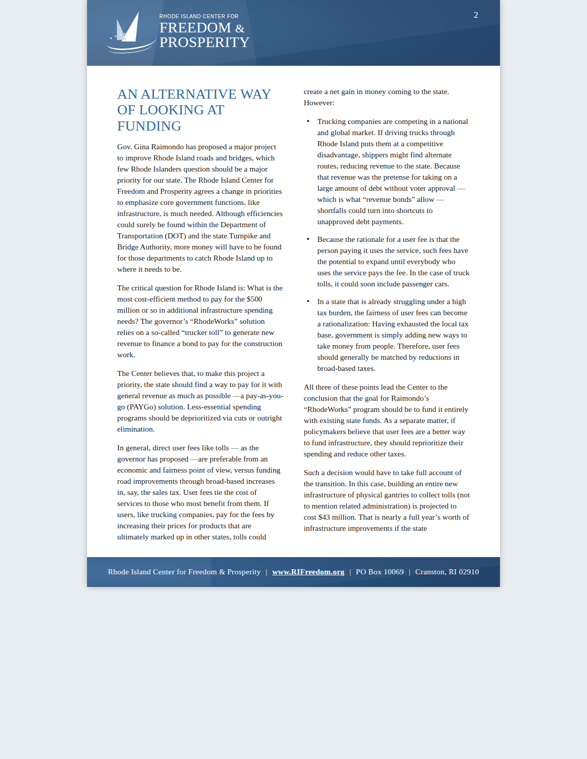RHODE ISLAND CENTER FOR FREEDOM & PROSPERITY
2
AN ALTERNATIVE WAY OF LOOKING AT FUNDING
Gov. Gina Raimondo has proposed a major project to improve Rhode Island roads and bridges, which few Rhode Islanders question should be a major priority for our state. The Rhode Island Center for Freedom and Prosperity agrees a change in priorities to emphasize core government functions, like infrastructure, is much needed. Although efficiencies could surely be found within the Department of Transportation (DOT) and the state Turnpike and Bridge Authority, more money will have to be found for those departments to catch Rhode Island up to where it needs to be.
The critical question for Rhode Island is: What is the most cost-efficient method to pay for the $500 million or so in additional infrastructure spending needs? The governor’s “RhodeWorks” solution relies on a so-called “trucker toll” to generate new revenue to finance a bond to pay for the construction work.
The Center believes that, to make this project a priority, the state should find a way to pay for it with general revenue as much as possible —a pay-as-you-go (PAYGo) solution. Less-essential spending programs should be deprioritized via cuts or outright elimination.
In general, direct user fees like tolls — as the governor has proposed —are preferable from an economic and fairness point of view, versus funding road improvements through broad-based increases in, say, the sales tax. User fees tie the cost of services to those who most benefit from them. If users, like trucking companies, pay for the fees by increasing their prices for products that are ultimately marked up in other states, tolls could create a net gain in money coming to the state. However:
Trucking companies are competing in a national and global market. If driving trucks through Rhode Island puts them at a competitive disadvantage, shippers might find alternate routes, reducing revenue to the state. Because that revenue was the pretense for taking on a large amount of debt without voter approval — which is what “revenue bonds” allow — shortfalls could turn into shortcuts to unapproved debt payments.
Because the rationale for a user fee is that the person paying it uses the service, such fees have the potential to expand until everybody who uses the service pays the fee. In the case of truck tolls, it could soon include passenger cars.
In a state that is already struggling under a high tax burden, the fairness of user fees can become a rationalization: Having exhausted the local tax base, government is simply adding new ways to take money from people. Therefore, user fees should generally be matched by reductions in broad-based taxes.
All three of these points lead the Center to the conclusion that the goal for Raimondo’s “RhodeWorks” program should be to fund it entirely with existing state funds. As a separate matter, if policymakers believe that user fees are a better way to fund infrastructure, they should reprioritize their spending and reduce other taxes.
Such a decision would have to take full account of the transition. In this case, building an entire new infrastructure of physical gantries to collect tolls (not to mention related administration) is projected to cost $43 million. That is nearly a full year’s worth of infrastructure improvements if the state
Rhode Island Center for Freedom & Prosperity|www.RIFreedom.org|PO Box 10069|Cranston, RI 02910